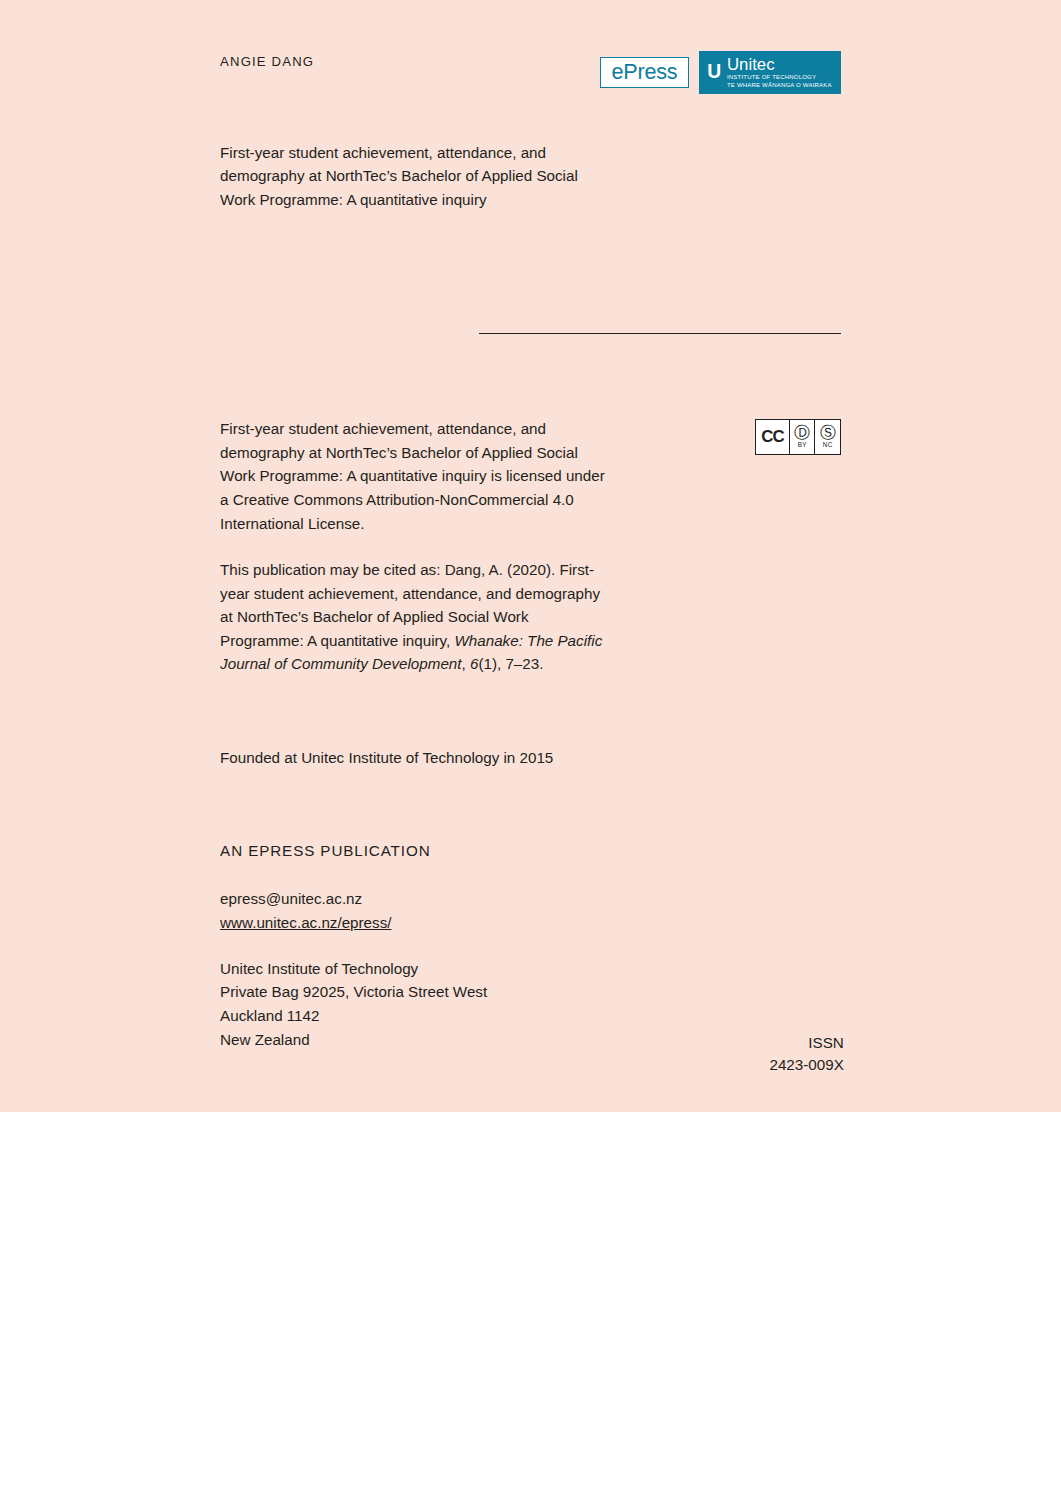Angie Dang
ePress
U Unitec Institute of Technology
Te Whare Wānanga o Wairaka
First-year student achievement, attendance, and demography at NorthTec’s Bachelor of Applied Social Work Programme: A quantitative inquiry
First-year student achievement, attendance, and demography at NorthTec’s Bachelor of Applied Social Work Programme: A quantitative inquiry is licensed under a Creative Commons Attribution-NonCommercial 4.0 International License.
This publication may be cited as: Dang, A. (2020). First-year student achievement, attendance, and demography at NorthTec’s Bachelor of Applied Social Work Programme: A quantitative inquiry, Whanake: The Pacific Journal of Community Development, 6(1), 7–23.
CC ⒹBY ⓈNC
Founded at Unitec Institute of Technology in 2015
An ePress publication
epress@unitec.ac.nz
www.unitec.ac.nz/epress/
Unitec Institute of Technology
Private Bag 92025, Victoria Street West
Auckland 1142
New Zealand
ISSN
2423-009X